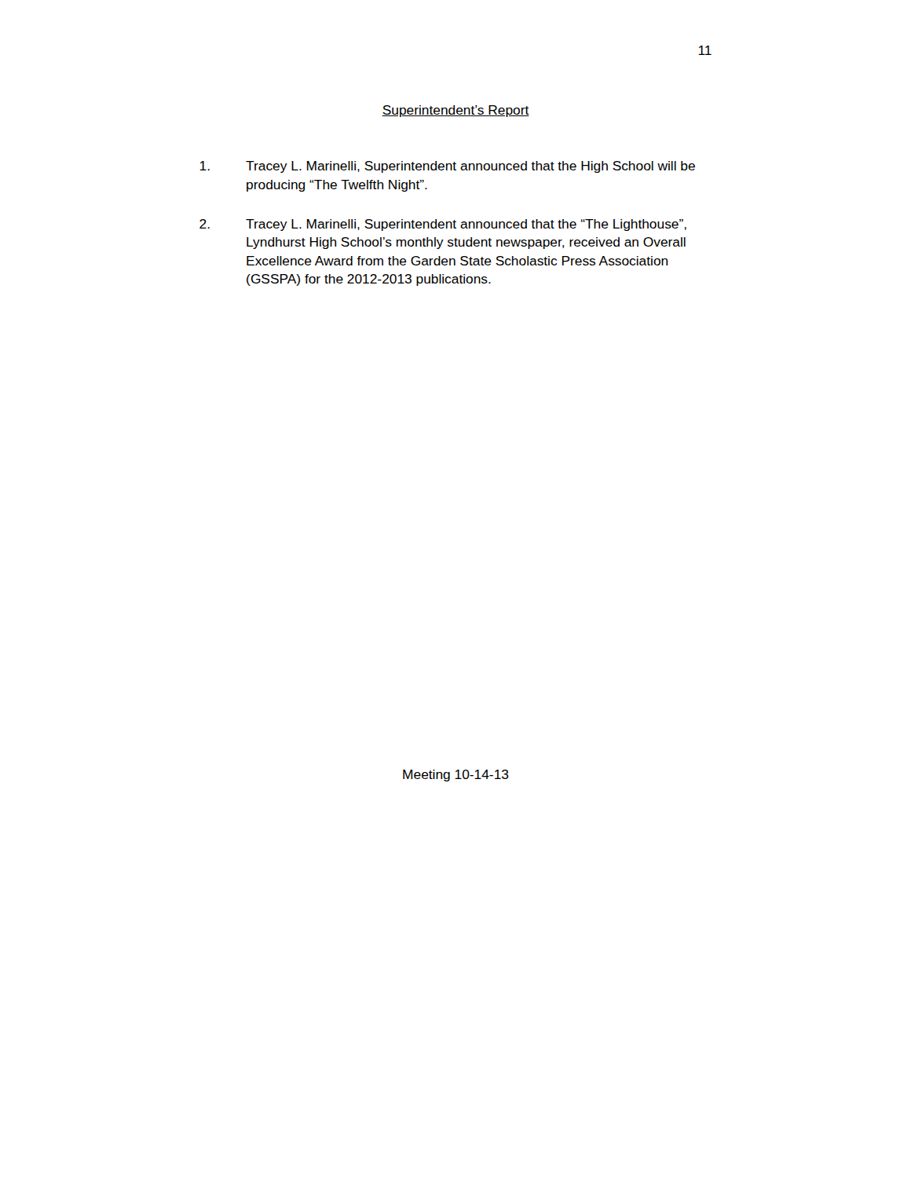11
Superintendent’s Report
1. Tracey L. Marinelli, Superintendent announced that the High School will be producing “The Twelfth Night”.
2. Tracey L. Marinelli, Superintendent announced that the “The Lighthouse”, Lyndhurst High School’s monthly student newspaper, received an Overall Excellence Award from the Garden State Scholastic Press Association (GSSPA) for the 2012-2013 publications.
Meeting 10-14-13